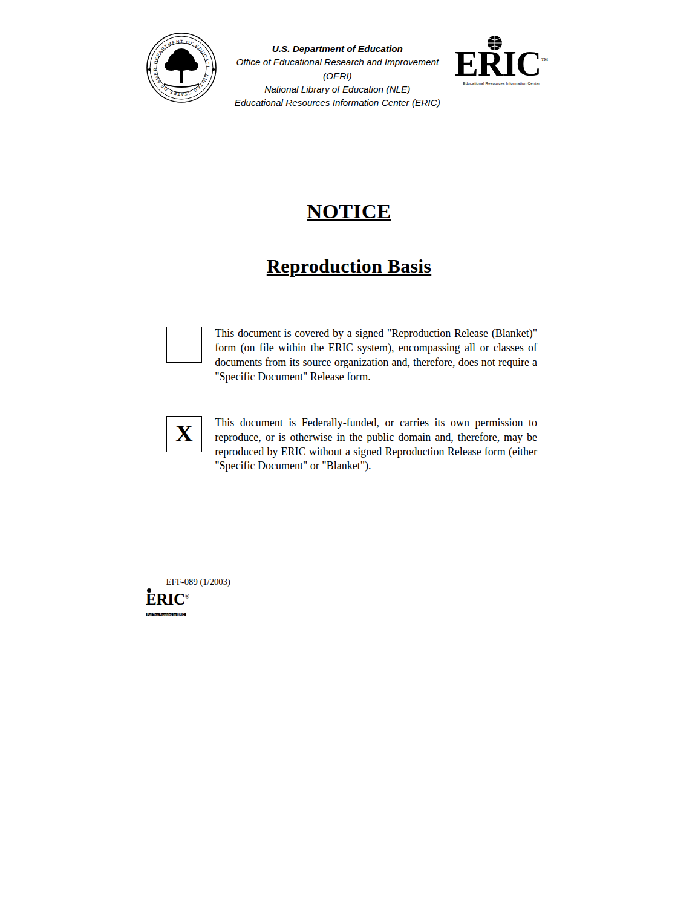DEPARTMENT OF EDUCATION UNITED STATES OF AMERICA
U.S. Department of Education
Office of Educational Research and Improvement (OERI)
National Library of Education (NLE)
Educational Resources Information Center (ERIC)
ERIC™
Educational Resources Information Center
NOTICE
Reproduction Basis
This document is covered by a signed "Reproduction Release (Blanket)" form (on file within the ERIC system), encompassing all or classes of documents from its source organization and, therefore, does not require a "Specific Document" Release form.
X
This document is Federally-funded, or carries its own permission to reproduce, or is otherwise in the public domain and, therefore, may be reproduced by ERIC without a signed Reproduction Release form (either "Specific Document" or "Blanket").
EFF-089 (1/2003)
ERIC®
Full Text Provided by ERIC